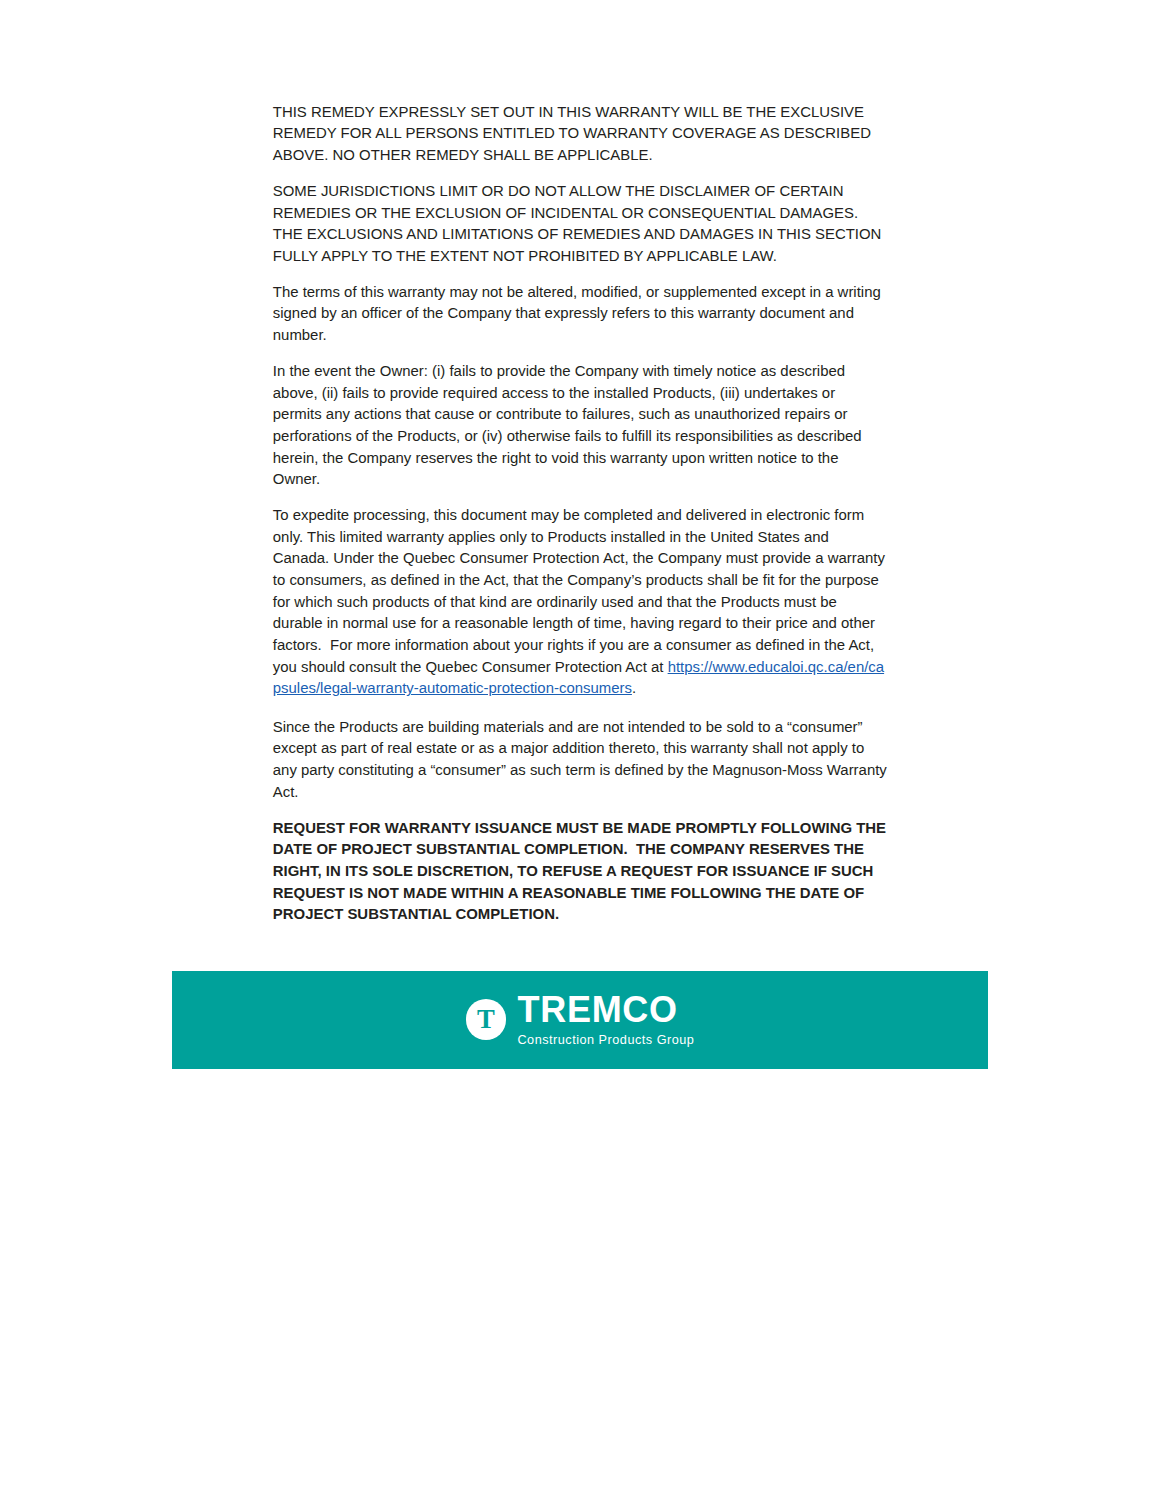THIS REMEDY EXPRESSLY SET OUT IN THIS WARRANTY WILL BE THE EXCLUSIVE REMEDY FOR ALL PERSONS ENTITLED TO WARRANTY COVERAGE AS DESCRIBED ABOVE. NO OTHER REMEDY SHALL BE APPLICABLE.
SOME JURISDICTIONS LIMIT OR DO NOT ALLOW THE DISCLAIMER OF CERTAIN REMEDIES OR THE EXCLUSION OF INCIDENTAL OR CONSEQUENTIAL DAMAGES. THE EXCLUSIONS AND LIMITATIONS OF REMEDIES AND DAMAGES IN THIS SECTION FULLY APPLY TO THE EXTENT NOT PROHIBITED BY APPLICABLE LAW.
The terms of this warranty may not be altered, modified, or supplemented except in a writing signed by an officer of the Company that expressly refers to this warranty document and number.
In the event the Owner: (i) fails to provide the Company with timely notice as described above, (ii) fails to provide required access to the installed Products, (iii) undertakes or permits any actions that cause or contribute to failures, such as unauthorized repairs or perforations of the Products, or (iv) otherwise fails to fulfill its responsibilities as described herein, the Company reserves the right to void this warranty upon written notice to the Owner.
To expedite processing, this document may be completed and delivered in electronic form only. This limited warranty applies only to Products installed in the United States and Canada. Under the Quebec Consumer Protection Act, the Company must provide a warranty to consumers, as defined in the Act, that the Company’s products shall be fit for the purpose for which such products of that kind are ordinarily used and that the Products must be durable in normal use for a reasonable length of time, having regard to their price and other factors. For more information about your rights if you are a consumer as defined in the Act, you should consult the Quebec Consumer Protection Act at https://www.educaloi.qc.ca/en/capsules/legal-warranty-automatic-protection-consumers.
Since the Products are building materials and are not intended to be sold to a “consumer” except as part of real estate or as a major addition thereto, this warranty shall not apply to any party constituting a “consumer” as such term is defined by the Magnuson-Moss Warranty Act.
REQUEST FOR WARRANTY ISSUANCE MUST BE MADE PROMPTLY FOLLOWING THE DATE OF PROJECT SUBSTANTIAL COMPLETION. THE COMPANY RESERVES THE RIGHT, IN ITS SOLE DISCRETION, TO REFUSE A REQUEST FOR ISSUANCE IF SUCH REQUEST IS NOT MADE WITHIN A REASONABLE TIME FOLLOWING THE DATE OF PROJECT SUBSTANTIAL COMPLETION.
T
TREMCO Construction Products Group